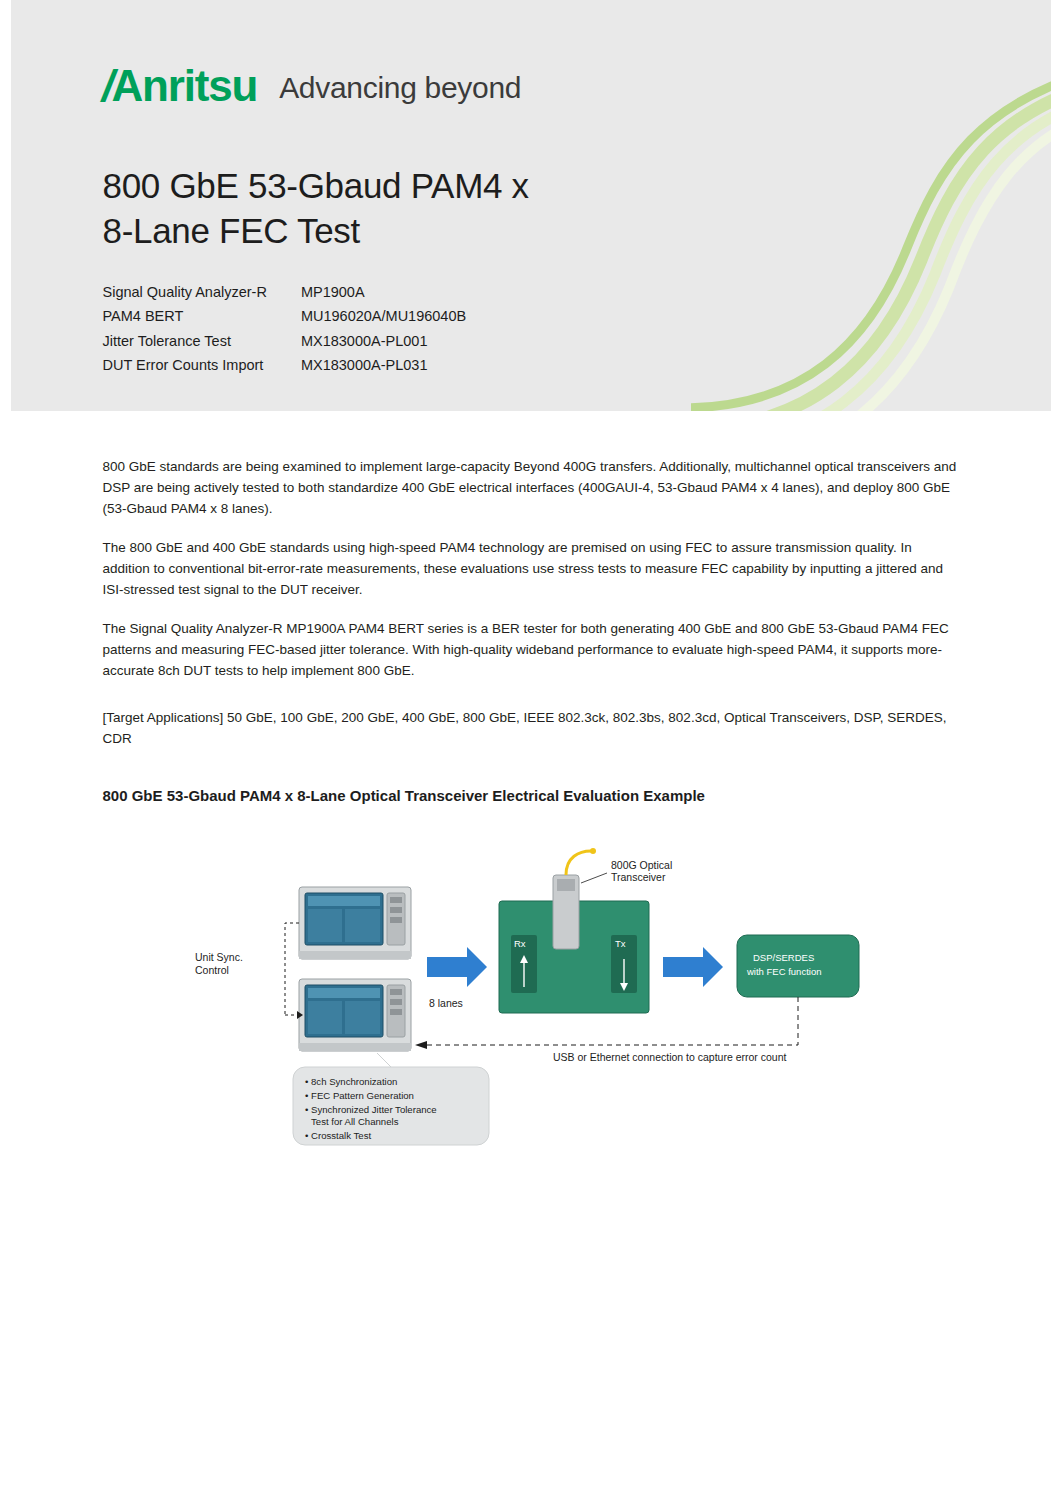Leaflet
/Anritsu
Advancing beyond
800 GbE 53-Gbaud PAM4 x
8-Lane FEC Test
| Signal Quality Analyzer-R | MP1900A |
| PAM4 BERT | MU196020A/MU196040B |
| Jitter Tolerance Test | MX183000A-PL001 |
| DUT Error Counts Import | MX183000A-PL031 |
800 GbE standards are being examined to implement large-capacity Beyond 400G transfers. Additionally, multichannel optical transceivers and DSP are being actively tested to both standardize 400 GbE electrical interfaces (400GAUI-4, 53-Gbaud PAM4 x 4 lanes), and deploy 800 GbE (53-Gbaud PAM4 x 8 lanes).
The 800 GbE and 400 GbE standards using high-speed PAM4 technology are premised on using FEC to assure transmission quality. In addition to conventional bit-error-rate measurements, these evaluations use stress tests to measure FEC capability by inputting a jittered and ISI-stressed test signal to the DUT receiver.
The Signal Quality Analyzer-R MP1900A PAM4 BERT series is a BER tester for both generating 400 GbE and 800 GbE 53-Gbaud PAM4 FEC patterns and measuring FEC-based jitter tolerance. With high-quality wideband performance to evaluate high-speed PAM4, it supports more-accurate 8ch DUT tests to help implement 800 GbE.
[Target Applications] 50 GbE, 100 GbE, 200 GbE, 400 GbE, 800 GbE, IEEE 802.3ck, 802.3bs, 802.3cd, Optical Transceivers, DSP, SERDES, CDR
800 GbE 53-Gbaud PAM4 x 8-Lane Optical Transceiver Electrical Evaluation Example
Unit Sync. Control 8 lanes Rx Tx 800G Optical Transceiver DSP/SERDES with FEC function USB or Ethernet connection to capture error count • 8ch Synchronization • FEC Pattern Generation • Synchronized Jitter Tolerance Test for All Channels • Crosstalk Test